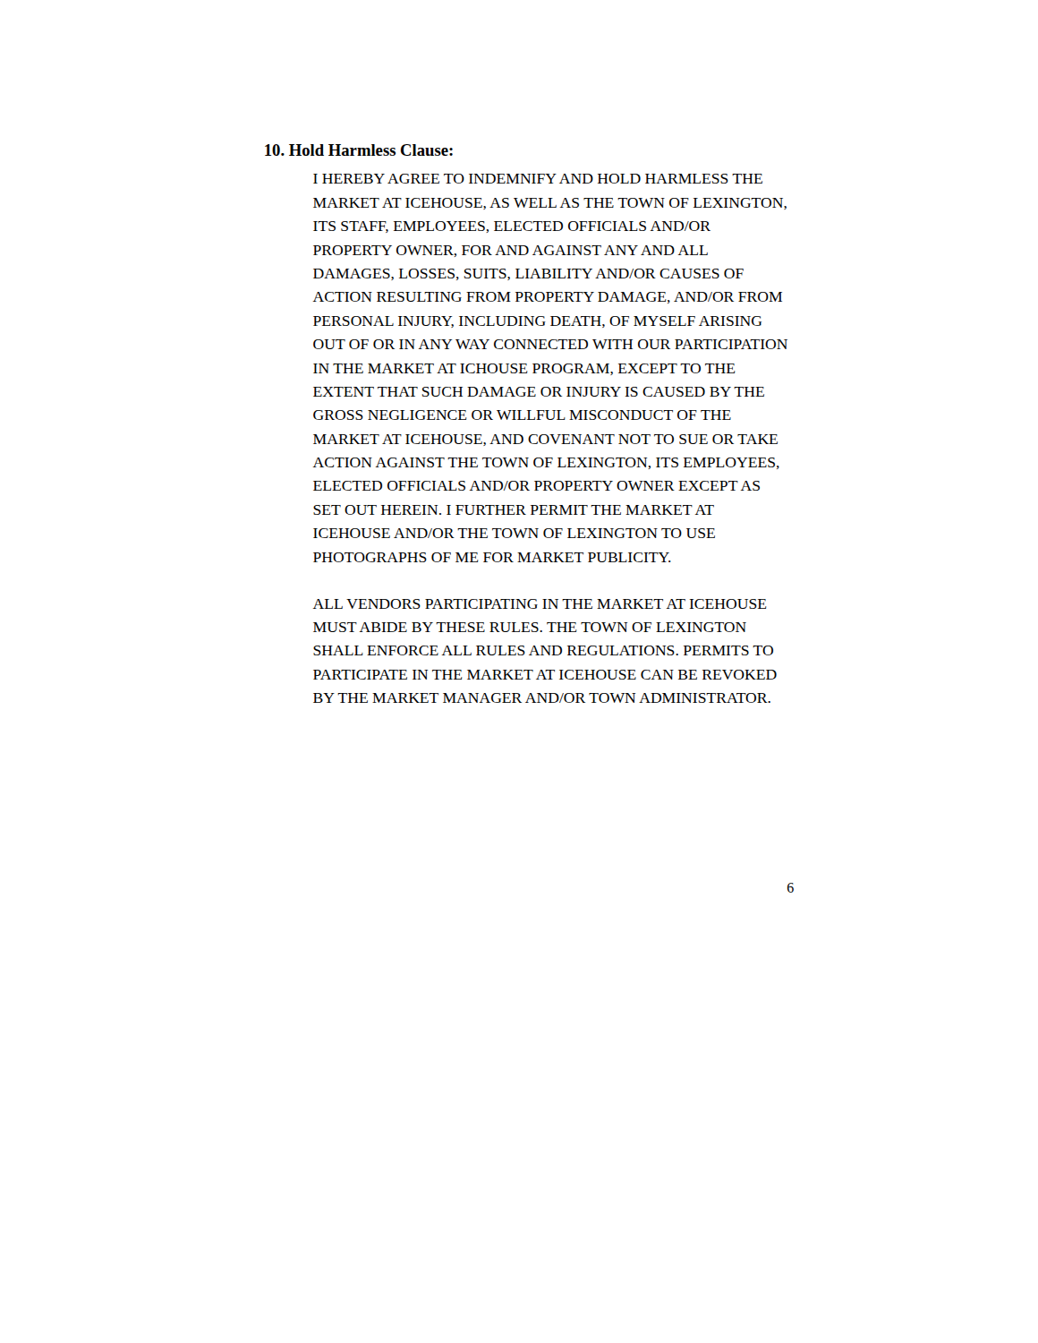Hold Harmless Clause:
I HEREBY AGREE TO INDEMNIFY AND HOLD HARMLESS THE MARKET AT ICEHOUSE, AS WELL AS THE TOWN OF LEXINGTON, ITS STAFF, EMPLOYEES, ELECTED OFFICIALS AND/OR PROPERTY OWNER, FOR AND AGAINST ANY AND ALL DAMAGES, LOSSES, SUITS, LIABILITY AND/OR CAUSES OF ACTION RESULTING FROM PROPERTY DAMAGE, AND/OR FROM PERSONAL INJURY, INCLUDING DEATH, OF MYSELF ARISING OUT OF OR IN ANY WAY CONNECTED WITH OUR PARTICIPATION IN THE MARKET AT ICHOUSE PROGRAM, EXCEPT TO THE EXTENT THAT SUCH DAMAGE OR INJURY IS CAUSED BY THE GROSS NEGLIGENCE OR WILLFUL MISCONDUCT OF THE MARKET AT ICEHOUSE, AND COVENANT NOT TO SUE OR TAKE ACTION AGAINST THE TOWN OF LEXINGTON, ITS EMPLOYEES, ELECTED OFFICIALS AND/OR PROPERTY OWNER EXCEPT AS SET OUT HEREIN. I FURTHER PERMIT THE MARKET AT ICEHOUSE AND/OR THE TOWN OF LEXINGTON TO USE PHOTOGRAPHS OF ME FOR MARKET PUBLICITY.
ALL VENDORS PARTICIPATING IN THE MARKET AT ICEHOUSE MUST ABIDE BY THESE RULES. THE TOWN OF LEXINGTON SHALL ENFORCE ALL RULES AND REGULATIONS. PERMITS TO PARTICIPATE IN THE MARKET AT ICEHOUSE CAN BE REVOKED BY THE MARKET MANAGER AND/OR TOWN ADMINISTRATOR.
6